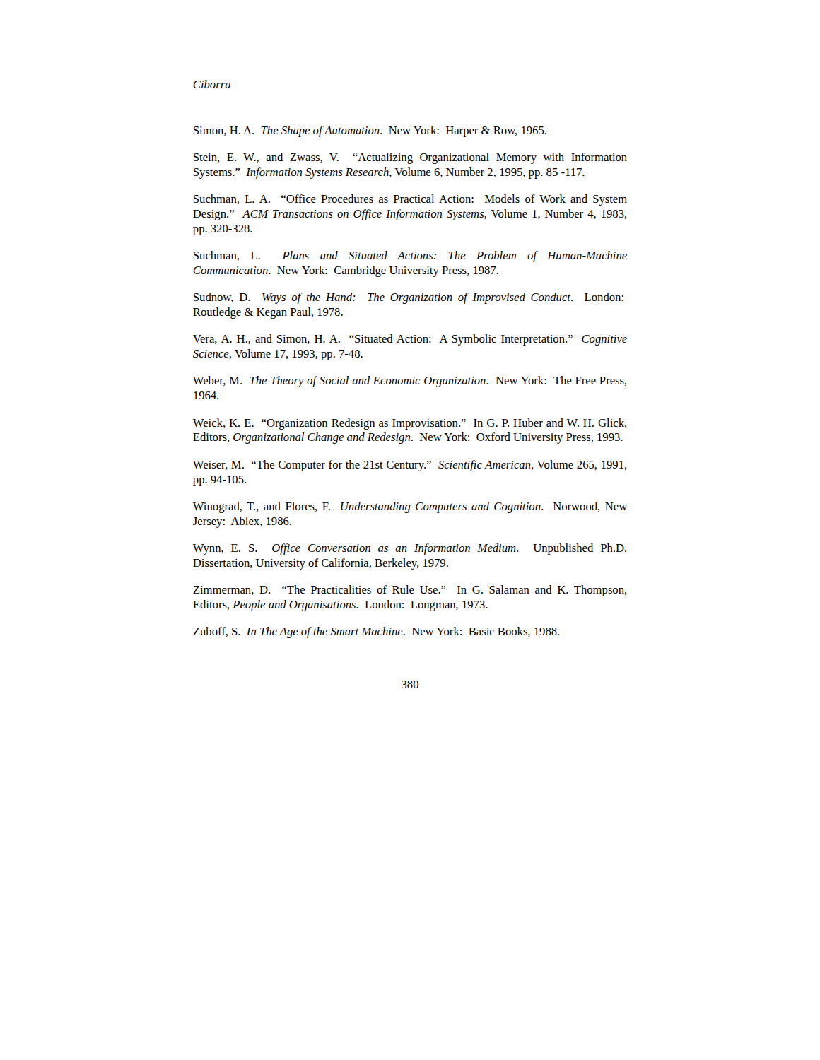Ciborra
Simon, H. A. The Shape of Automation. New York: Harper & Row, 1965.
Stein, E. W., and Zwass, V. “Actualizing Organizational Memory with Information Systems.” Information Systems Research, Volume 6, Number 2, 1995, pp. 85 -117.
Suchman, L. A. “Office Procedures as Practical Action: Models of Work and System Design.” ACM Transactions on Office Information Systems, Volume 1, Number 4, 1983, pp. 320-328.
Suchman, L. Plans and Situated Actions: The Problem of Human-Machine Communication. New York: Cambridge University Press, 1987.
Sudnow, D. Ways of the Hand: The Organization of Improvised Conduct. London: Routledge & Kegan Paul, 1978.
Vera, A. H., and Simon, H. A. “Situated Action: A Symbolic Interpretation.” Cognitive Science, Volume 17, 1993, pp. 7-48.
Weber, M. The Theory of Social and Economic Organization. New York: The Free Press, 1964.
Weick, K. E. “Organization Redesign as Improvisation.” In G. P. Huber and W. H. Glick, Editors, Organizational Change and Redesign. New York: Oxford University Press, 1993.
Weiser, M. “The Computer for the 21st Century.” Scientific American, Volume 265, 1991, pp. 94-105.
Winograd, T., and Flores, F. Understanding Computers and Cognition. Norwood, New Jersey: Ablex, 1986.
Wynn, E. S. Office Conversation as an Information Medium. Unpublished Ph.D. Dissertation, University of California, Berkeley, 1979.
Zimmerman, D. “The Practicalities of Rule Use.” In G. Salaman and K. Thompson, Editors, People and Organisations. London: Longman, 1973.
Zuboff, S. In The Age of the Smart Machine. New York: Basic Books, 1988.
380